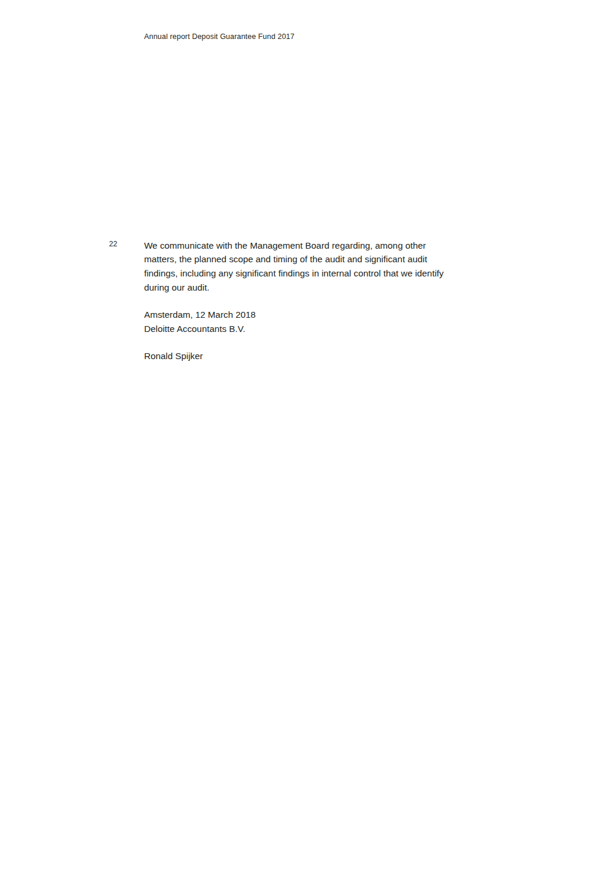Annual report Deposit Guarantee Fund 2017
22
We communicate with the Management Board regarding, among other matters, the planned scope and timing of the audit and significant audit findings, including any significant findings in internal control that we identify during our audit.
Amsterdam, 12 March 2018
Deloitte Accountants B.V.
Ronald Spijker